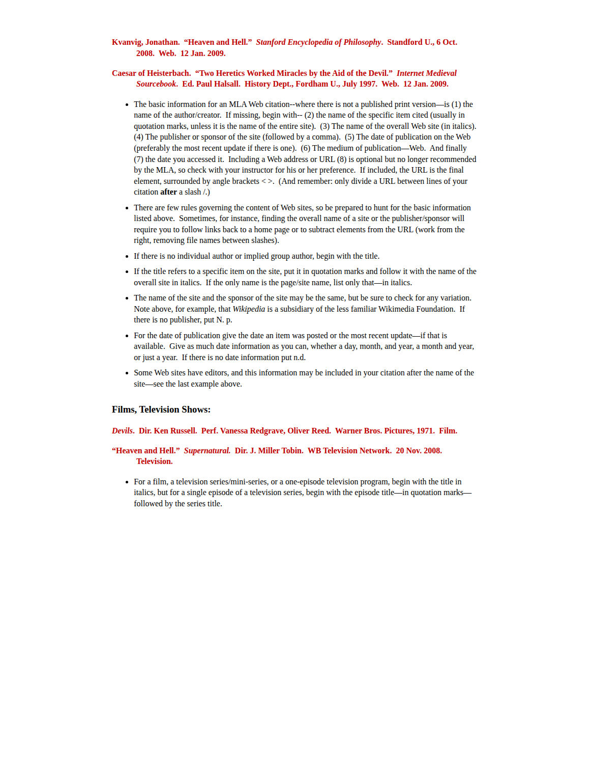Kvanvig, Jonathan. “Heaven and Hell.” Stanford Encyclopedia of Philosophy. Standford U., 6 Oct. 2008. Web. 12 Jan. 2009.
Caesar of Heisterbach. “Two Heretics Worked Miracles by the Aid of the Devil.” Internet Medieval Sourcebook. Ed. Paul Halsall. History Dept., Fordham U., July 1997. Web. 12 Jan. 2009.
The basic information for an MLA Web citation--where there is not a published print version—is (1) the name of the author/creator. If missing, begin with-- (2) the name of the specific item cited (usually in quotation marks, unless it is the name of the entire site). (3) The name of the overall Web site (in italics). (4) The publisher or sponsor of the site (followed by a comma). (5) The date of publication on the Web (preferably the most recent update if there is one). (6) The medium of publication—Web. And finally (7) the date you accessed it. Including a Web address or URL (8) is optional but no longer recommended by the MLA, so check with your instructor for his or her preference. If included, the URL is the final element, surrounded by angle brackets < >. (And remember: only divide a URL between lines of your citation after a slash /.)
There are few rules governing the content of Web sites, so be prepared to hunt for the basic information listed above. Sometimes, for instance, finding the overall name of a site or the publisher/sponsor will require you to follow links back to a home page or to subtract elements from the URL (work from the right, removing file names between slashes).
If there is no individual author or implied group author, begin with the title.
If the title refers to a specific item on the site, put it in quotation marks and follow it with the name of the overall site in italics. If the only name is the page/site name, list only that—in italics.
The name of the site and the sponsor of the site may be the same, but be sure to check for any variation. Note above, for example, that Wikipedia is a subsidiary of the less familiar Wikimedia Foundation. If there is no publisher, put N. p.
For the date of publication give the date an item was posted or the most recent update—if that is available. Give as much date information as you can, whether a day, month, and year, a month and year, or just a year. If there is no date information put n.d.
Some Web sites have editors, and this information may be included in your citation after the name of the site—see the last example above.
Films, Television Shows:
Devils. Dir. Ken Russell. Perf. Vanessa Redgrave, Oliver Reed. Warner Bros. Pictures, 1971. Film.
“Heaven and Hell.” Supernatural. Dir. J. Miller Tobin. WB Television Network. 20 Nov. 2008. Television.
For a film, a television series/mini-series, or a one-episode television program, begin with the title in italics, but for a single episode of a television series, begin with the episode title—in quotation marks—followed by the series title.